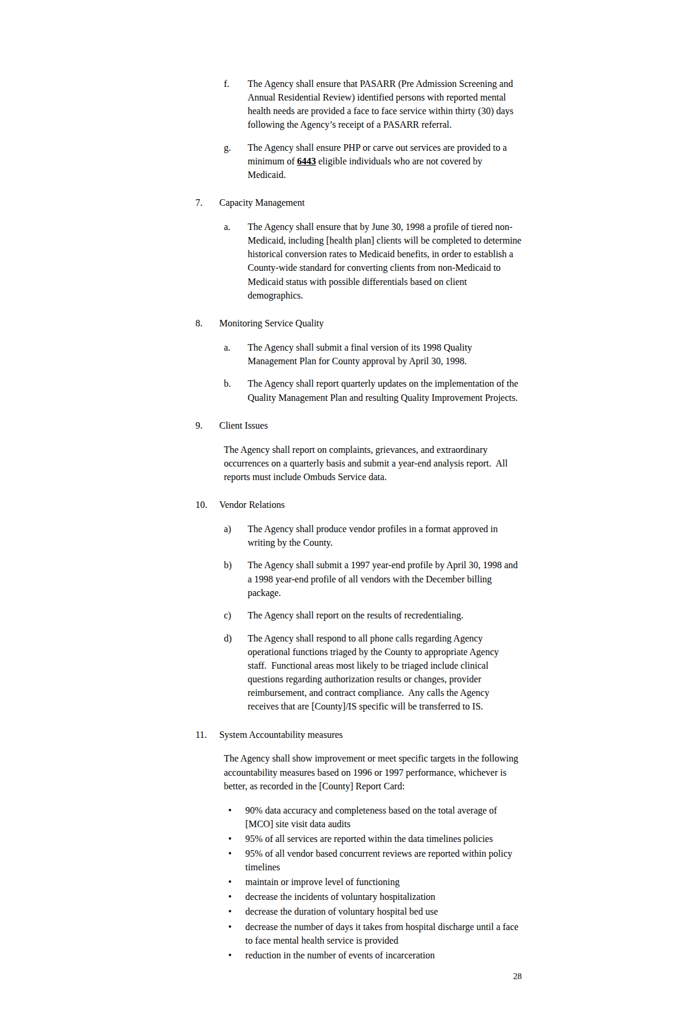f.
The Agency shall ensure that PASARR (Pre Admission Screening and Annual Residential Review) identified persons with reported mental health needs are provided a face to face service within thirty (30) days following the Agency’s receipt of a PASARR referral.
g.
The Agency shall ensure PHP or carve out services are provided to a minimum of 6443 eligible individuals who are not covered by Medicaid.
7.
Capacity Management
a.
The Agency shall ensure that by June 30, 1998 a profile of tiered non-Medicaid, including [health plan] clients will be completed to determine historical conversion rates to Medicaid benefits, in order to establish a County-wide standard for converting clients from non-Medicaid to Medicaid status with possible differentials based on client demographics.
8.
Monitoring Service Quality
a.
The Agency shall submit a final version of its 1998 Quality Management Plan for County approval by April 30, 1998.
b.
The Agency shall report quarterly updates on the implementation of the Quality Management Plan and resulting Quality Improvement Projects.
9.
Client Issues
The Agency shall report on complaints, grievances, and extraordinary occurrences on a quarterly basis and submit a year-end analysis report. All reports must include Ombuds Service data.
10.
Vendor Relations
a)
The Agency shall produce vendor profiles in a format approved in writing by the County.
b)
The Agency shall submit a 1997 year-end profile by April 30, 1998 and a 1998 year-end profile of all vendors with the December billing package.
c)
The Agency shall report on the results of recredentialing.
d)
The Agency shall respond to all phone calls regarding Agency operational functions triaged by the County to appropriate Agency staff. Functional areas most likely to be triaged include clinical questions regarding authorization results or changes, provider reimbursement, and contract compliance. Any calls the Agency receives that are [County]/IS specific will be transferred to IS.
11.
System Accountability measures
The Agency shall show improvement or meet specific targets in the following accountability measures based on 1996 or 1997 performance, whichever is better, as recorded in the [County] Report Card:
90% data accuracy and completeness based on the total average of [MCO] site visit data audits
95% of all services are reported within the data timelines policies
95% of all vendor based concurrent reviews are reported within policy timelines
maintain or improve level of functioning
decrease the incidents of voluntary hospitalization
decrease the duration of voluntary hospital bed use
decrease the number of days it takes from hospital discharge until a face to face mental health service is provided
reduction in the number of events of incarceration
28